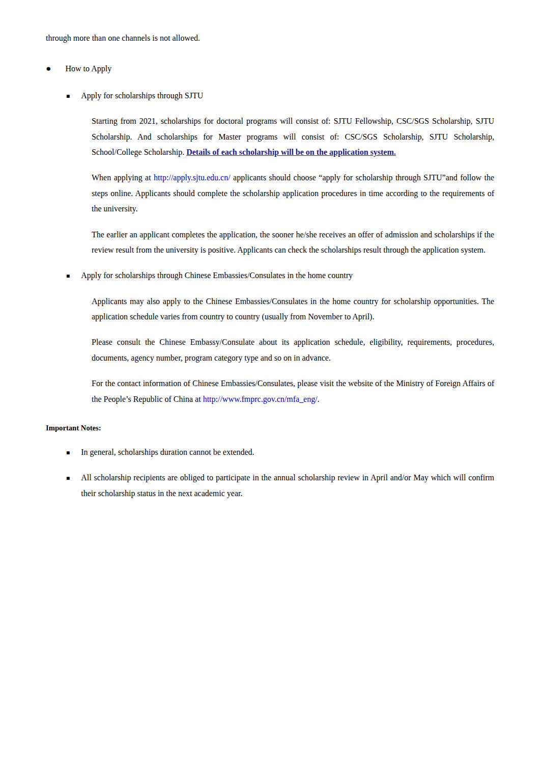through more than one channels is not allowed.
● How to Apply
■ Apply for scholarships through SJTU
Starting from 2021, scholarships for doctoral programs will consist of: SJTU Fellowship, CSC/SGS Scholarship, SJTU Scholarship. And scholarships for Master programs will consist of: CSC/SGS Scholarship, SJTU Scholarship, School/College Scholarship. Details of each scholarship will be on the application system.
When applying at http://apply.sjtu.edu.cn/ applicants should choose “apply for scholarship through SJTU”and follow the steps online. Applicants should complete the scholarship application procedures in time according to the requirements of the university.
The earlier an applicant completes the application, the sooner he/she receives an offer of admission and scholarships if the review result from the university is positive. Applicants can check the scholarships result through the application system.
■ Apply for scholarships through Chinese Embassies/Consulates in the home country
Applicants may also apply to the Chinese Embassies/Consulates in the home country for scholarship opportunities. The application schedule varies from country to country (usually from November to April).
Please consult the Chinese Embassy/Consulate about its application schedule, eligibility, requirements, procedures, documents, agency number, program category type and so on in advance.
For the contact information of Chinese Embassies/Consulates, please visit the website of the Ministry of Foreign Affairs of the People’s Republic of China at http://www.fmprc.gov.cn/mfa_eng/.
Important Notes:
■ In general, scholarships duration cannot be extended.
■ All scholarship recipients are obliged to participate in the annual scholarship review in April and/or May which will confirm their scholarship status in the next academic year.